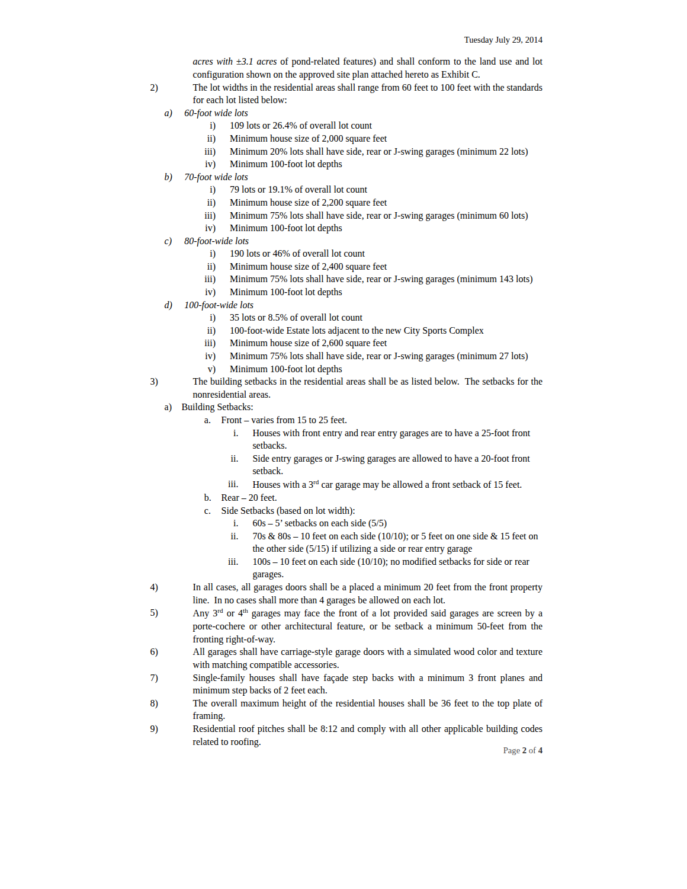Tuesday July 29, 2014
acres with ±3.1 acres of pond-related features) and shall conform to the land use and lot configuration shown on the approved site plan attached hereto as Exhibit C.
2)
The lot widths in the residential areas shall range from 60 feet to 100 feet with the standards for each lot listed below:
a)
60-foot wide lots
i)
109 lots or 26.4% of overall lot count
ii)
Minimum house size of 2,000 square feet
iii)
Minimum 20% lots shall have side, rear or J-swing garages (minimum 22 lots)
iv)
Minimum 100-foot lot depths
b)
70-foot wide lots
i)
79 lots or 19.1% of overall lot count
ii)
Minimum house size of 2,200 square feet
iii)
Minimum 75% lots shall have side, rear or J-swing garages (minimum 60 lots)
iv)
Minimum 100-foot lot depths
c)
80-foot-wide lots
i)
190 lots or 46% of overall lot count
ii)
Minimum house size of 2,400 square feet
iii)
Minimum 75% lots shall have side, rear or J-swing garages (minimum 143 lots)
iv)
Minimum 100-foot lot depths
d)
100-foot-wide lots
i)
35 lots or 8.5% of overall lot count
ii)
100-foot-wide Estate lots adjacent to the new City Sports Complex
iii)
Minimum house size of 2,600 square feet
iv)
Minimum 75% lots shall have side, rear or J-swing garages (minimum 27 lots)
v)
Minimum 100-foot lot depths
3)
The building setbacks in the residential areas shall be as listed below. The setbacks for the nonresidential areas.
a)
Building Setbacks:
a.
Front – varies from 15 to 25 feet.
i.
Houses with front entry and rear entry garages are to have a 25-foot front setbacks.
ii.
Side entry garages or J-swing garages are allowed to have a 20-foot front setback.
iii.
Houses with a 3rd car garage may be allowed a front setback of 15 feet.
b.
Rear – 20 feet.
c.
Side Setbacks (based on lot width):
i.
60s – 5’ setbacks on each side (5/5)
ii.
70s & 80s – 10 feet on each side (10/10); or 5 feet on one side & 15 feet on the other side (5/15) if utilizing a side or rear entry garage
iii.
100s – 10 feet on each side (10/10); no modified setbacks for side or rear garages.
4)
In all cases, all garages doors shall be a placed a minimum 20 feet from the front property line. In no cases shall more than 4 garages be allowed on each lot.
5)
Any 3rd or 4th garages may face the front of a lot provided said garages are screen by a porte-cochere or other architectural feature, or be setback a minimum 50-feet from the fronting right-of-way.
6)
All garages shall have carriage-style garage doors with a simulated wood color and texture with matching compatible accessories.
7)
Single-family houses shall have façade step backs with a minimum 3 front planes and minimum step backs of 2 feet each.
8)
The overall maximum height of the residential houses shall be 36 feet to the top plate of framing.
9)
Residential roof pitches shall be 8:12 and comply with all other applicable building codes related to roofing.
Page 2 of 4